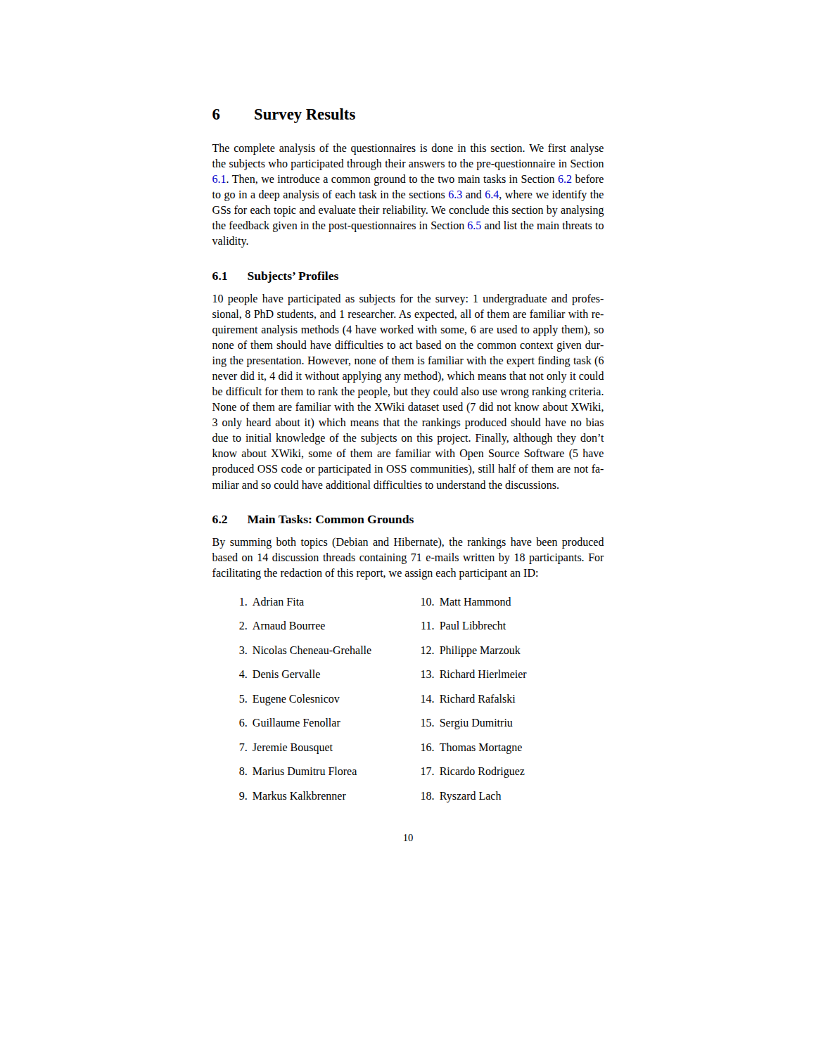6 Survey Results
The complete analysis of the questionnaires is done in this section. We first analyse the subjects who participated through their answers to the pre-questionnaire in Section 6.1. Then, we introduce a common ground to the two main tasks in Section 6.2 before to go in a deep analysis of each task in the sections 6.3 and 6.4, where we identify the GSs for each topic and evaluate their reliability. We conclude this section by analysing the feedback given in the post-questionnaires in Section 6.5 and list the main threats to validity.
6.1 Subjects’ Profiles
10 people have participated as subjects for the survey: 1 undergraduate and professional, 8 PhD students, and 1 researcher. As expected, all of them are familiar with requirement analysis methods (4 have worked with some, 6 are used to apply them), so none of them should have difficulties to act based on the common context given during the presentation. However, none of them is familiar with the expert finding task (6 never did it, 4 did it without applying any method), which means that not only it could be difficult for them to rank the people, but they could also use wrong ranking criteria. None of them are familiar with the XWiki dataset used (7 did not know about XWiki, 3 only heard about it) which means that the rankings produced should have no bias due to initial knowledge of the subjects on this project. Finally, although they don’t know about XWiki, some of them are familiar with Open Source Software (5 have produced OSS code or participated in OSS communities), still half of them are not familiar and so could have additional difficulties to understand the discussions.
6.2 Main Tasks: Common Grounds
By summing both topics (Debian and Hibernate), the rankings have been produced based on 14 discussion threads containing 71 e-mails written by 18 participants. For facilitating the redaction of this report, we assign each participant an ID:
1. Adrian Fita
2. Arnaud Bourree
3. Nicolas Cheneau-Grehalle
4. Denis Gervalle
5. Eugene Colesnicov
6. Guillaume Fenollar
7. Jeremie Bousquet
8. Marius Dumitru Florea
9. Markus Kalkbrenner
10. Matt Hammond
11. Paul Libbrecht
12. Philippe Marzouk
13. Richard Hierlmeier
14. Richard Rafalski
15. Sergiu Dumitriu
16. Thomas Mortagne
17. Ricardo Rodriguez
18. Ryszard Lach
10